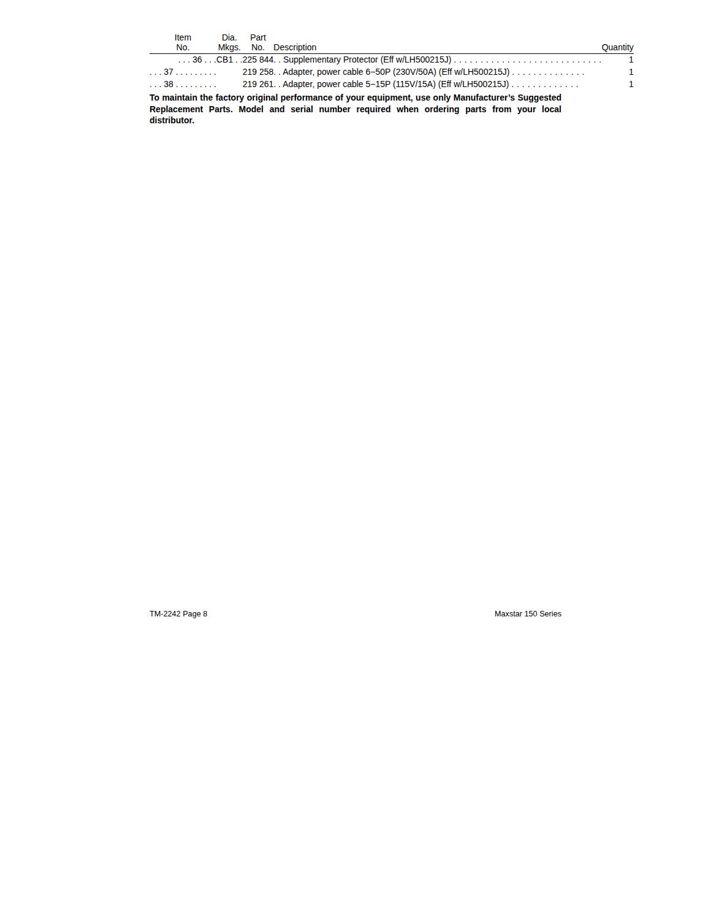| Item No. | Dia. Mkgs. | Part No. | Description | Quantity |
| --- | --- | --- | --- | --- |
| . . . 36 . . . | CB1 . . | 225 844 | . . Supplementary Protector (Eff w/LH500215J) . . . . . . . . . . . . . . . . . . . . . . . . . . . . | 1 |
| . . . 37 . . . . . . . . . | | 219 258 | . . Adapter, power cable 6−50P (230V/50A) (Eff w/LH500215J) . . . . . . . . . . . . . . | 1 |
| . . . 38 . . . . . . . . . | | 219 261 | . . Adapter, power cable 5−15P (115V/15A) (Eff w/LH500215J) . . . . . . . . . . . . . | 1 |
To maintain the factory original performance of your equipment, use only Manufacturer’s Suggested Replacement Parts. Model and serial number required when ordering parts from your local distributor.
TM-2242 Page 8
Maxstar 150 Series